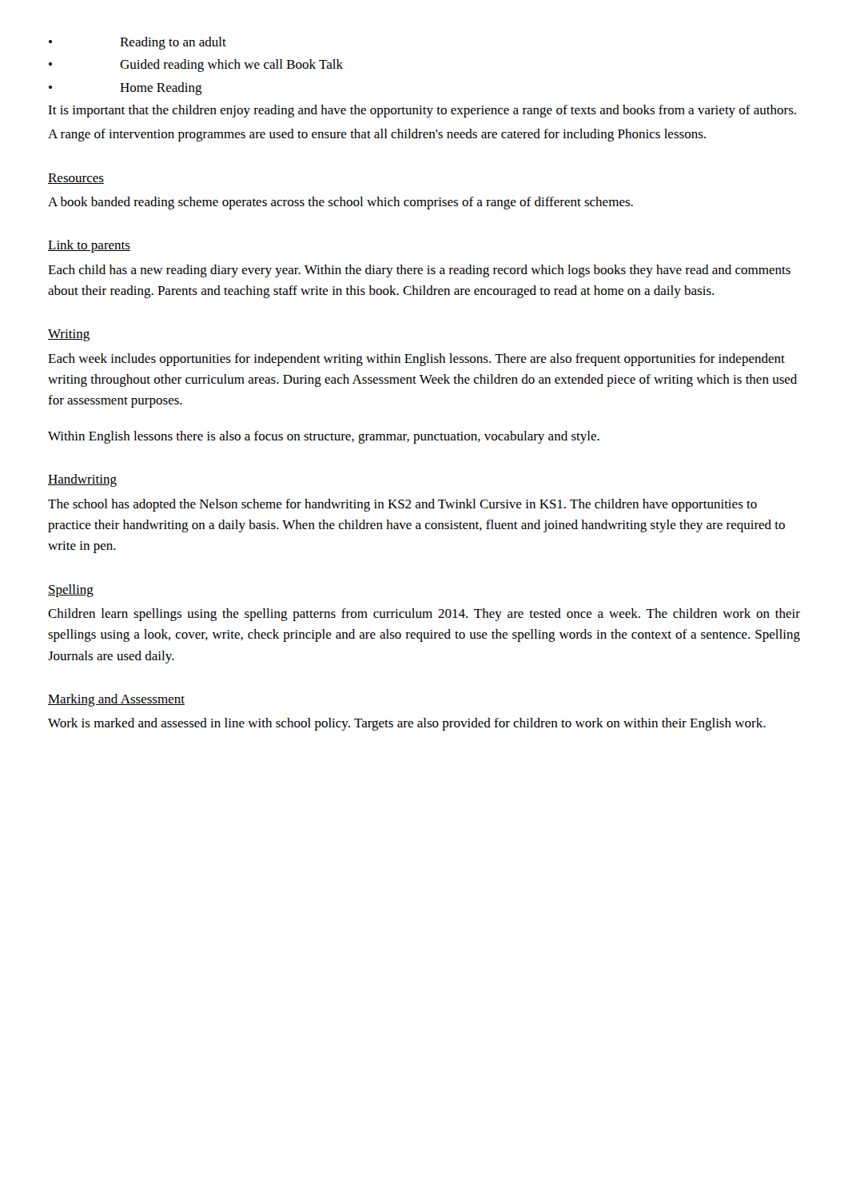Reading to an adult
Guided reading which we call Book Talk
Home Reading
It is important that the children enjoy reading and have the opportunity to experience a range of texts and books from a variety of authors.
A range of intervention programmes are used to ensure that all children's needs are catered for including Phonics lessons.
Resources
A book banded reading scheme operates across the school which comprises of a range of different schemes.
Link to parents
Each child has a new reading diary every year. Within the diary there is a reading record which logs books they have read and comments about their reading. Parents and teaching staff write in this book. Children are encouraged to read at home on a daily basis.
Writing
Each week includes opportunities for independent writing within English lessons. There are also frequent opportunities for independent writing throughout other curriculum areas. During each Assessment Week the children do an extended piece of writing which is then used for assessment purposes.
Within English lessons there is also a focus on structure, grammar, punctuation, vocabulary and style.
Handwriting
The school has adopted the Nelson scheme for handwriting in KS2 and Twinkl Cursive in KS1. The children have opportunities to practice their handwriting on a daily basis. When the children have a consistent, fluent and joined handwriting style they are required to write in pen.
Spelling
Children learn spellings using the spelling patterns from curriculum 2014. They are tested once a week. The children work on their spellings using a look, cover, write, check principle and are also required to use the spelling words in the context of a sentence. Spelling Journals are used daily.
Marking and Assessment
Work is marked and assessed in line with school policy. Targets are also provided for children to work on within their English work.